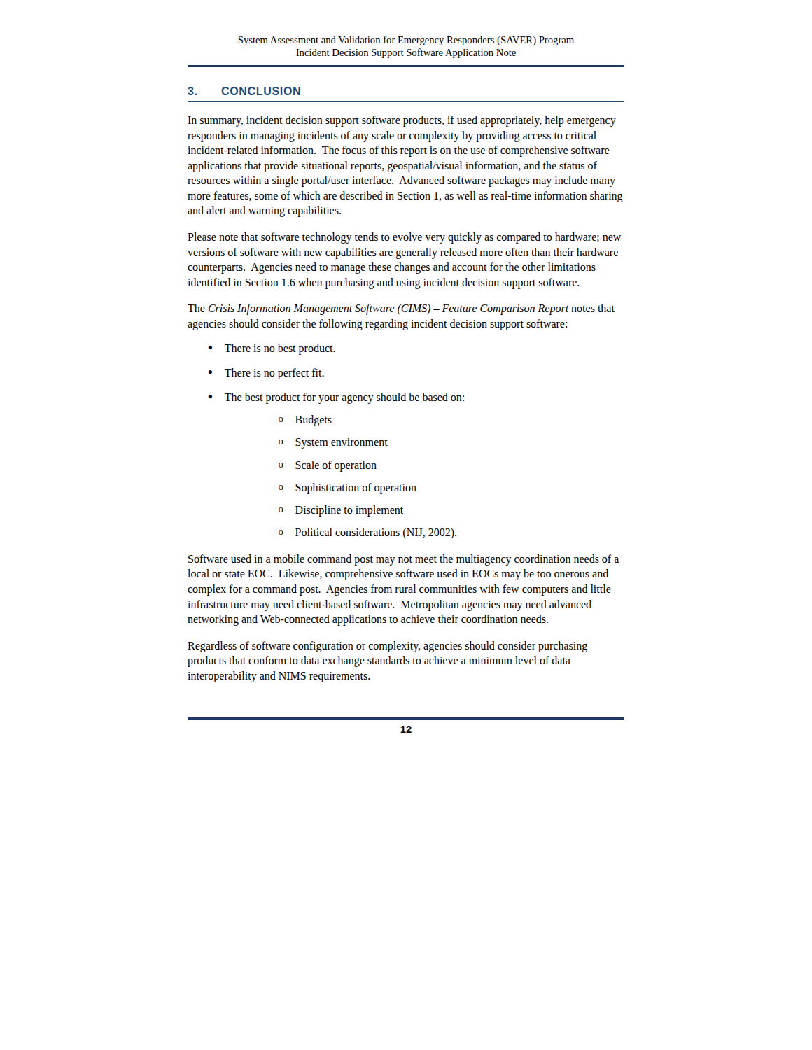System Assessment and Validation for Emergency Responders (SAVER) Program
Incident Decision Support Software Application Note
3. CONCLUSION
In summary, incident decision support software products, if used appropriately, help emergency responders in managing incidents of any scale or complexity by providing access to critical incident-related information. The focus of this report is on the use of comprehensive software applications that provide situational reports, geospatial/visual information, and the status of resources within a single portal/user interface. Advanced software packages may include many more features, some of which are described in Section 1, as well as real-time information sharing and alert and warning capabilities.
Please note that software technology tends to evolve very quickly as compared to hardware; new versions of software with new capabilities are generally released more often than their hardware counterparts. Agencies need to manage these changes and account for the other limitations identified in Section 1.6 when purchasing and using incident decision support software.
The Crisis Information Management Software (CIMS) – Feature Comparison Report notes that agencies should consider the following regarding incident decision support software:
There is no best product.
There is no perfect fit.
The best product for your agency should be based on:
Budgets
System environment
Scale of operation
Sophistication of operation
Discipline to implement
Political considerations (NIJ, 2002).
Software used in a mobile command post may not meet the multiagency coordination needs of a local or state EOC. Likewise, comprehensive software used in EOCs may be too onerous and complex for a command post. Agencies from rural communities with few computers and little infrastructure may need client-based software. Metropolitan agencies may need advanced networking and Web-connected applications to achieve their coordination needs.
Regardless of software configuration or complexity, agencies should consider purchasing products that conform to data exchange standards to achieve a minimum level of data interoperability and NIMS requirements.
12